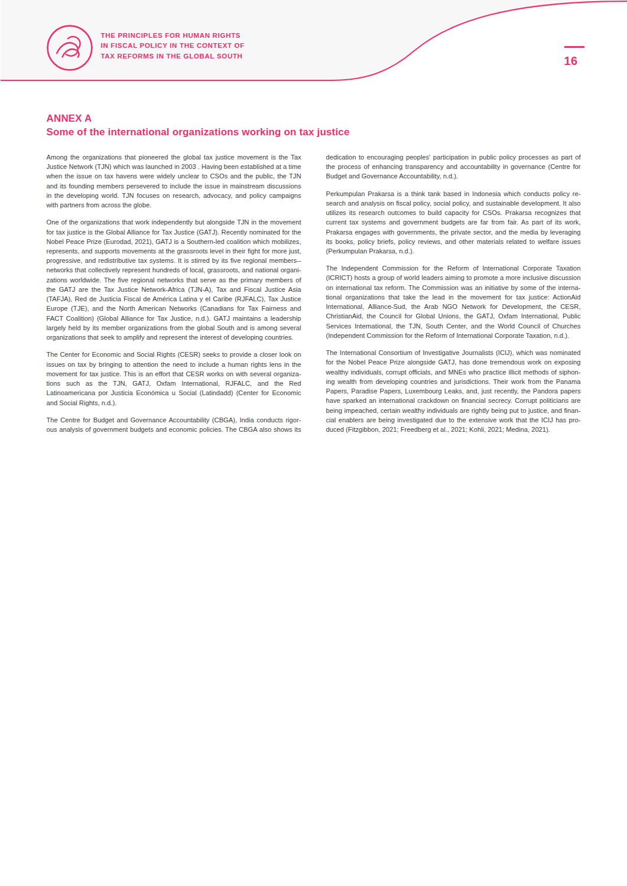THE PRINCIPLES FOR HUMAN RIGHTS
IN FISCAL POLICY IN THE CONTEXT OF
TAX REFORMS IN THE GLOBAL SOUTH
16
ANNEX ASome of the international organizations working on tax justice
Among the organizations that pioneered the global tax justice movement is the Tax Justice Network (TJN) which was launched in 2003 . Having been established at a time when the issue on tax havens were widely unclear to CSOs and the public, the TJN and its founding members persevered to include the issue in mainstream discussions in the developing world. TJN focuses on research, advocacy, and policy campaigns with partners from across the globe.
One of the organizations that work independently but alongside TJN in the movement for tax justice is the Global Alliance for Tax Justice (GATJ). Recently nominated for the Nobel Peace Prize (Eurodad, 2021), GATJ is a Southern-led coalition which mobilizes, represents, and supports movements at the grassroots level in their fight for more just, progressive, and redistributive tax systems. It is stirred by its five regional members-- networks that collectively represent hundreds of local, grassroots, and national organizations worldwide. The five regional networks that serve as the primary members of the GATJ are the Tax Justice Network-Africa (TJN-A), Tax and Fiscal Justice Asia (TAFJA), Red de Justicia Fiscal de América Latina y el Caribe (RJFALC), Tax Justice Europe (TJE), and the North American Networks (Canadians for Tax Fairness and FACT Coalition) (Global Alliance for Tax Justice, n.d.). GATJ maintains a leadership largely held by its member organizations from the global South and is among several organizations that seek to amplify and represent the interest of developing countries.
The Center for Economic and Social Rights (CESR) seeks to provide a closer look on issues on tax by bringing to attention the need to include a human rights lens in the movement for tax justice. This is an effort that CESR works on with several organizations such as the TJN, GATJ, Oxfam International, RJFALC, and the Red Latinoamericana por Justicia Económica u Social (Latindadd) (Center for Economic and Social Rights, n.d.).
The Centre for Budget and Governance Accountability (CBGA), India conducts rigorous analysis of government budgets and economic policies. The CBGA also shows its dedication to encouraging peoples' participation in public policy processes as part of the process of enhancing transparency and accountability in governance (Centre for Budget and Governance Accountability, n.d.).
Perkumpulan Prakarsa is a think tank based in Indonesia which conducts policy research and analysis on fiscal policy, social policy, and sustainable development. It also utilizes its research outcomes to build capacity for CSOs. Prakarsa recognizes that current tax systems and government budgets are far from fair. As part of its work, Prakarsa engages with governments, the private sector, and the media by leveraging its books, policy briefs, policy reviews, and other materials related to welfare issues (Perkumpulan Prakarsa, n.d.).
The Independent Commission for the Reform of International Corporate Taxation (ICRICT) hosts a group of world leaders aiming to promote a more inclusive discussion on international tax reform. The Commission was an initiative by some of the international organizations that take the lead in the movement for tax justice: ActionAid International, Alliance-Sud, the Arab NGO Network for Development, the CESR, ChristianAid, the Council for Global Unions, the GATJ, Oxfam International, Public Services International, the TJN, South Center, and the World Council of Churches (Independent Commission for the Reform of International Corporate Taxation, n.d.).
The International Consortium of Investigative Journalists (ICIJ), which was nominated for the Nobel Peace Prize alongside GATJ, has done tremendous work on exposing wealthy individuals, corrupt officials, and MNEs who practice illicit methods of siphoning wealth from developing countries and jurisdictions. Their work from the Panama Papers, Paradise Papers, Luxembourg Leaks, and, just recently, the Pandora papers have sparked an international crackdown on financial secrecy. Corrupt politicians are being impeached, certain wealthy individuals are rightly being put to justice, and financial enablers are being investigated due to the extensive work that the ICIJ has produced (Fitzgibbon, 2021; Freedberg et al., 2021; Kohli, 2021; Medina, 2021).